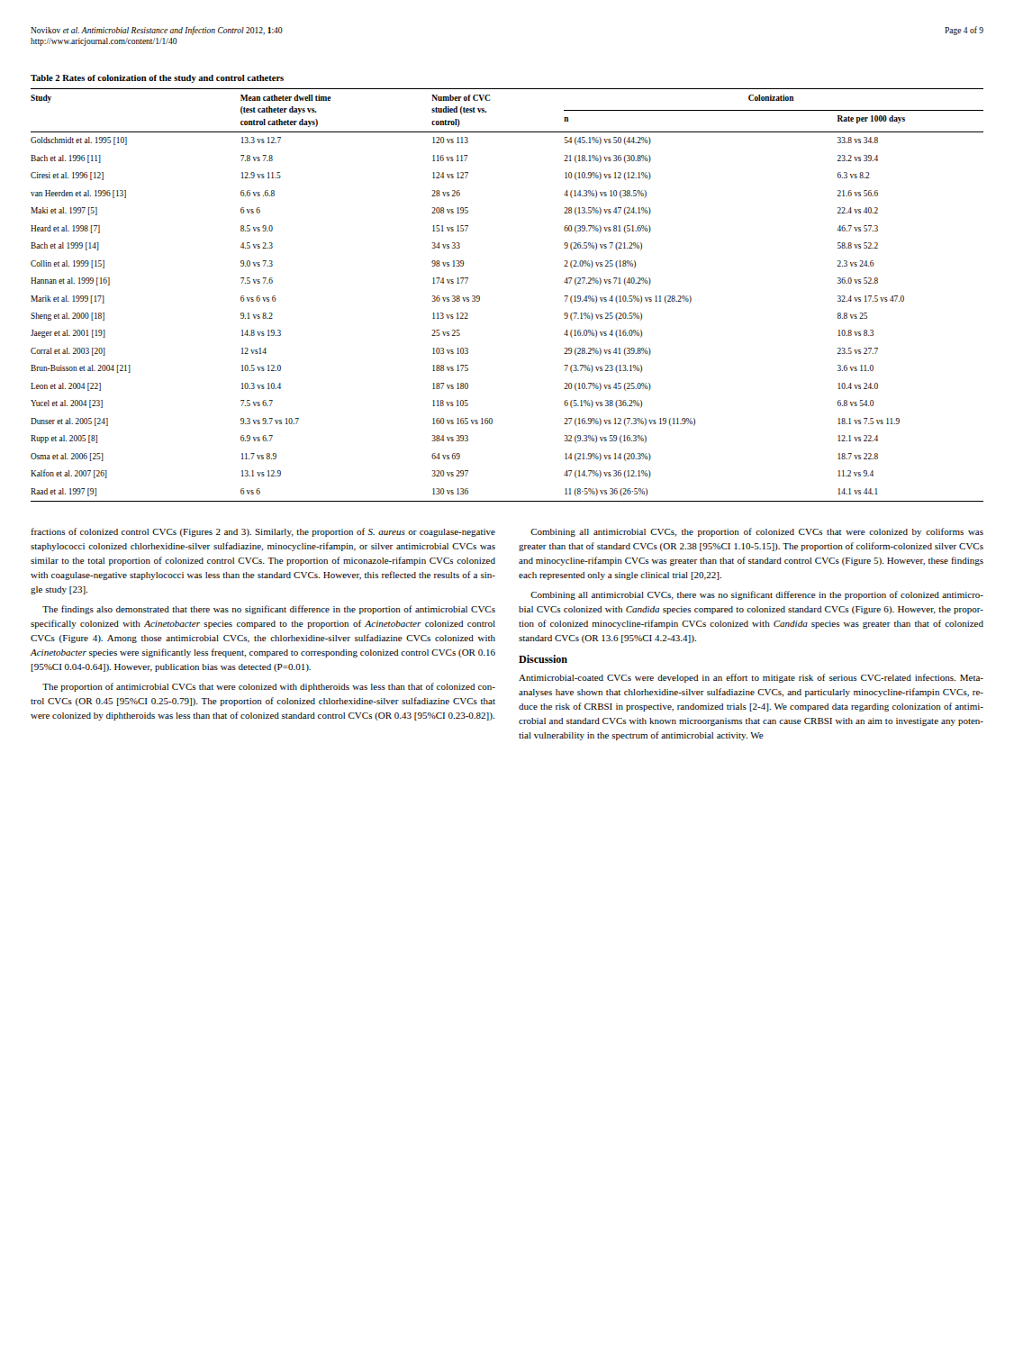Novikov et al. Antimicrobial Resistance and Infection Control 2012, 1:40
http://www.aricjournal.com/content/1/1/40
Page 4 of 9
Table 2 Rates of colonization of the study and control catheters
| Study | Mean catheter dwell time (test catheter days vs. control catheter days) | Number of CVC studied (test vs. control) | Colonization |
| --- | --- | --- | --- |
| n | Rate per 1000 days |
| Goldschmidt et al. 1995 [10] | 13.3 vs 12.7 | 120 vs 113 | 54 (45.1%) vs 50 (44.2%) | 33.8 vs 34.8 |
| Bach et al. 1996 [11] | 7.8 vs 7.8 | 116 vs 117 | 21 (18.1%) vs 36 (30.8%) | 23.2 vs 39.4 |
| Ciresi et al. 1996 [12] | 12.9 vs 11.5 | 124 vs 127 | 10 (10.9%) vs 12 (12.1%) | 6.3 vs 8.2 |
| van Heerden et al. 1996 [13] | 6.6 vs .6.8 | 28 vs 26 | 4 (14.3%) vs 10 (38.5%) | 21.6 vs 56.6 |
| Maki et al. 1997 [5] | 6 vs 6 | 208 vs 195 | 28 (13.5%) vs 47 (24.1%) | 22.4 vs 40.2 |
| Heard et al. 1998 [7] | 8.5 vs 9.0 | 151 vs 157 | 60 (39.7%) vs 81 (51.6%) | 46.7 vs 57.3 |
| Bach et al 1999 [14] | 4.5 vs 2.3 | 34 vs 33 | 9 (26.5%) vs 7 (21.2%) | 58.8 vs 52.2 |
| Collin et al. 1999 [15] | 9.0 vs 7.3 | 98 vs 139 | 2 (2.0%) vs 25 (18%) | 2.3 vs 24.6 |
| Hannan et al. 1999 [16] | 7.5 vs 7.6 | 174 vs 177 | 47 (27.2%) vs 71 (40.2%) | 36.0 vs 52.8 |
| Marik et al. 1999 [17] | 6 vs 6 vs 6 | 36 vs 38 vs 39 | 7 (19.4%) vs 4 (10.5%) vs 11 (28.2%) | 32.4 vs 17.5 vs 47.0 |
| Sheng et al. 2000 [18] | 9.1 vs 8.2 | 113 vs 122 | 9 (7.1%) vs 25 (20.5%) | 8.8 vs 25 |
| Jaeger et al. 2001 [19] | 14.8 vs 19.3 | 25 vs 25 | 4 (16.0%) vs 4 (16.0%) | 10.8 vs 8.3 |
| Corral et al. 2003 [20] | 12 vs14 | 103 vs 103 | 29 (28.2%) vs 41 (39.8%) | 23.5 vs 27.7 |
| Brun-Buisson et al. 2004 [21] | 10.5 vs 12.0 | 188 vs 175 | 7 (3.7%) vs 23 (13.1%) | 3.6 vs 11.0 |
| Leon et al. 2004 [22] | 10.3 vs 10.4 | 187 vs 180 | 20 (10.7%) vs 45 (25.0%) | 10.4 vs 24.0 |
| Yucel et al. 2004 [23] | 7.5 vs 6.7 | 118 vs 105 | 6 (5.1%) vs 38 (36.2%) | 6.8 vs 54.0 |
| Dunser et al. 2005 [24] | 9.3 vs 9.7 vs 10.7 | 160 vs 165 vs 160 | 27 (16.9%) vs 12 (7.3%) vs 19 (11.9%) | 18.1 vs 7.5 vs 11.9 |
| Rupp et al. 2005 [8] | 6.9 vs 6.7 | 384 vs 393 | 32 (9.3%) vs 59 (16.3%) | 12.1 vs 22.4 |
| Osma et al. 2006 [25] | 11.7 vs 8.9 | 64 vs 69 | 14 (21.9%) vs 14 (20.3%) | 18.7 vs 22.8 |
| Kalfon et al. 2007 [26] | 13.1 vs 12.9 | 320 vs 297 | 47 (14.7%) vs 36 (12.1%) | 11.2 vs 9.4 |
| Raad et al. 1997 [9] | 6 vs 6 | 130 vs 136 | 11 (8·5%) vs 36 (26·5%) | 14.1 vs 44.1 |
fractions of colonized control CVCs (Figures 2 and 3). Similarly, the proportion of S. aureus or coagulase-negative staphylococci colonized chlorhexidine-silver sulfadiazine, minocycline-rifampin, or silver antimicrobial CVCs was similar to the total proportion of colonized control CVCs. The proportion of miconazole-rifampin CVCs colonized with coagulase-negative staphylococci was less than the standard CVCs. However, this reflected the results of a single study [23].
The findings also demonstrated that there was no significant difference in the proportion of antimicrobial CVCs specifically colonized with Acinetobacter species compared to the proportion of Acinetobacter colonized control CVCs (Figure 4). Among those antimicrobial CVCs, the chlorhexidine-silver sulfadiazine CVCs colonized with Acinetobacter species were significantly less frequent, compared to corresponding colonized control CVCs (OR 0.16 [95%CI 0.04-0.64]). However, publication bias was detected (P=0.01).
The proportion of antimicrobial CVCs that were colonized with diphtheroids was less than that of colonized control CVCs (OR 0.45 [95%CI 0.25-0.79]). The proportion of colonized chlorhexidine-silver sulfadiazine CVCs that were colonized by diphtheroids was less than that of colonized standard control CVCs (OR 0.43 [95%CI 0.23-0.82]).
Combining all antimicrobial CVCs, the proportion of colonized CVCs that were colonized by coliforms was greater than that of standard CVCs (OR 2.38 [95%CI 1.10-5.15]). The proportion of coliform-colonized silver CVCs and minocycline-rifampin CVCs was greater than that of standard control CVCs (Figure 5). However, these findings each represented only a single clinical trial [20,22].
Combining all antimicrobial CVCs, there was no significant difference in the proportion of colonized antimicrobial CVCs colonized with Candida species compared to colonized standard CVCs (Figure 6). However, the proportion of colonized minocycline-rifampin CVCs colonized with Candida species was greater than that of colonized standard CVCs (OR 13.6 [95%CI 4.2-43.4]).
Discussion
Antimicrobial-coated CVCs were developed in an effort to mitigate risk of serious CVC-related infections. Meta-analyses have shown that chlorhexidine-silver sulfadiazine CVCs, and particularly minocycline-rifampin CVCs, reduce the risk of CRBSI in prospective, randomized trials [2-4]. We compared data regarding colonization of antimicrobial and standard CVCs with known microorganisms that can cause CRBSI with an aim to investigate any potential vulnerability in the spectrum of antimicrobial activity. We